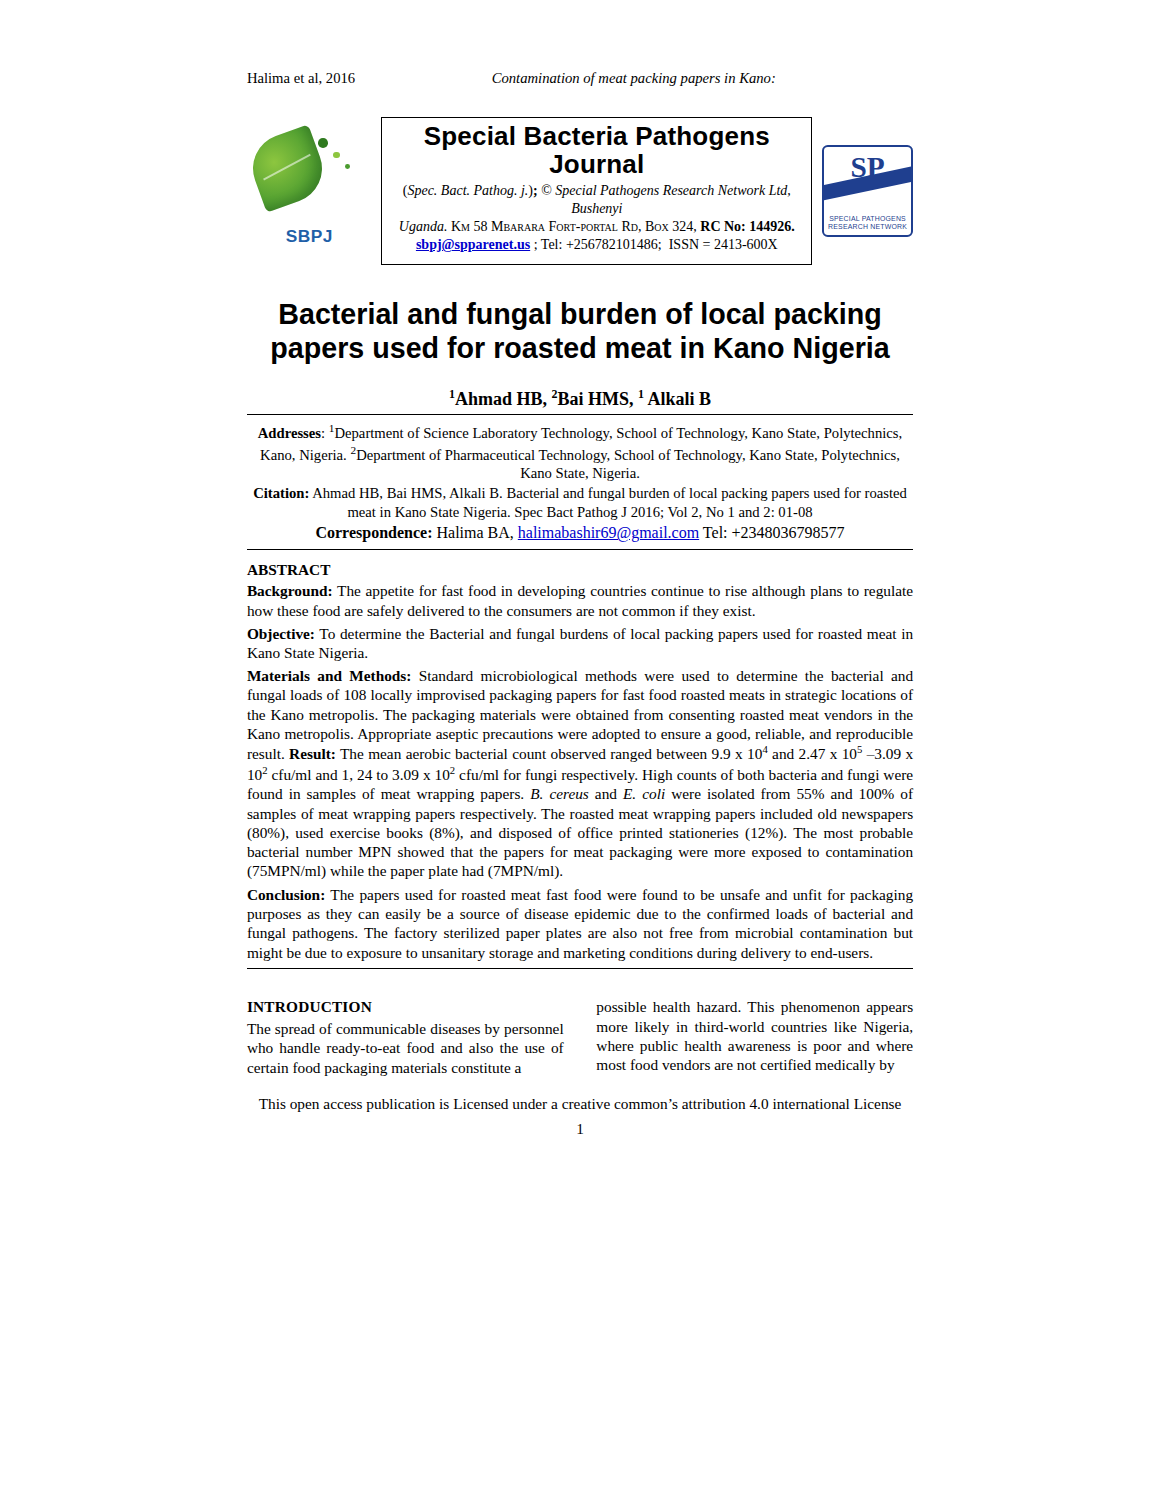Halima et al, 2016
Contamination of meat packing papers in Kano:
SBPJ
Special Bacteria Pathogens Journal
(Spec. Bact. Pathog. j.); © Special Pathogens Research Network Ltd, Bushenyi
Uganda. Km 58 Mbarara Fort-portal Rd, Box 324, RC No: 144926.
sbpj@spparenet.us ; Tel: +256782101486; ISSN = 2413-600X
SP
SPECIAL PATHOGENS
RESEARCH NETWORK
Bacterial and fungal burden of local packing papers used for roasted meat in Kano Nigeria
1Ahmad HB, 2Bai HMS, 1 Alkali B
Addresses: 1Department of Science Laboratory Technology, School of Technology, Kano State, Polytechnics, Kano, Nigeria. 2Department of Pharmaceutical Technology, School of Technology, Kano State, Polytechnics, Kano State, Nigeria.
Citation: Ahmad HB, Bai HMS, Alkali B. Bacterial and fungal burden of local packing papers used for roasted meat in Kano State Nigeria. Spec Bact Pathog J 2016; Vol 2, No 1 and 2: 01-08
Correspondence: Halima BA, halimabashir69@gmail.com Tel: +2348036798577
ABSTRACT
Background: The appetite for fast food in developing countries continue to rise although plans to regulate how these food are safely delivered to the consumers are not common if they exist.
Objective: To determine the Bacterial and fungal burdens of local packing papers used for roasted meat in Kano State Nigeria.
Materials and Methods: Standard microbiological methods were used to determine the bacterial and fungal loads of 108 locally improvised packaging papers for fast food roasted meats in strategic locations of the Kano metropolis. The packaging materials were obtained from consenting roasted meat vendors in the Kano metropolis. Appropriate aseptic precautions were adopted to ensure a good, reliable, and reproducible result. Result: The mean aerobic bacterial count observed ranged between 9.9 x 104 and 2.47 x 105 –3.09 x 102 cfu/ml and 1, 24 to 3.09 x 102 cfu/ml for fungi respectively. High counts of both bacteria and fungi were found in samples of meat wrapping papers. B. cereus and E. coli were isolated from 55% and 100% of samples of meat wrapping papers respectively. The roasted meat wrapping papers included old newspapers (80%), used exercise books (8%), and disposed of office printed stationeries (12%). The most probable bacterial number MPN showed that the papers for meat packaging were more exposed to contamination (75MPN/ml) while the paper plate had (7MPN/ml).
Conclusion: The papers used for roasted meat fast food were found to be unsafe and unfit for packaging purposes as they can easily be a source of disease epidemic due to the confirmed loads of bacterial and fungal pathogens. The factory sterilized paper plates are also not free from microbial contamination but might be due to exposure to unsanitary storage and marketing conditions during delivery to end-users.
INTRODUCTION
The spread of communicable diseases by personnel who handle ready-to-eat food and also the use of certain food packaging materials constitute a
possible health hazard. This phenomenon appears more likely in third-world countries like Nigeria, where public health awareness is poor and where most food vendors are not certified medically by
This open access publication is Licensed under a creative common’s attribution 4.0 international License
1